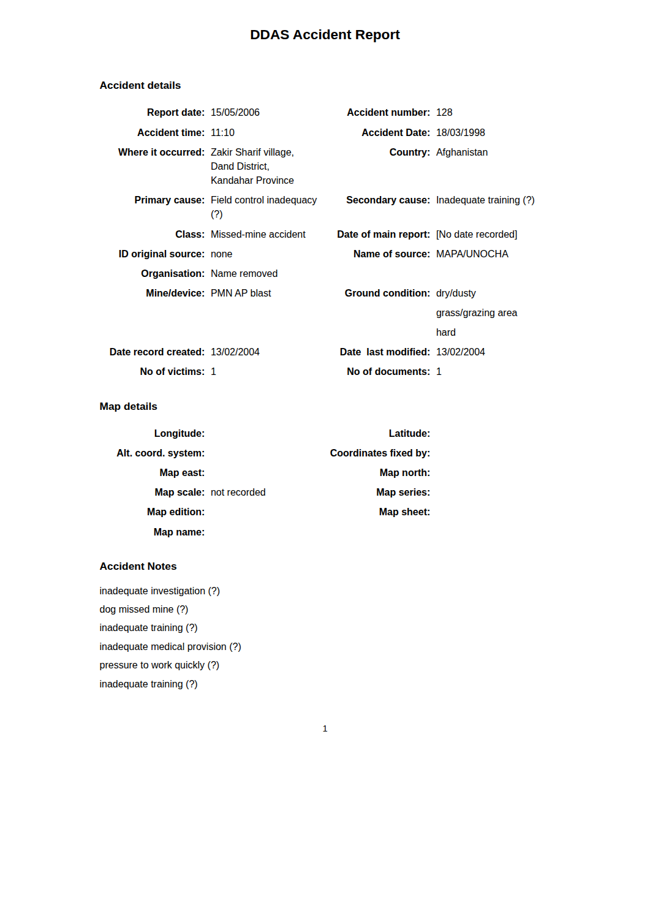DDAS Accident Report
Accident details
| Report date: | 15/05/2006 | Accident number: | 128 |
| Accident time: | 11:10 | Accident Date: | 18/03/1998 |
| Where it occurred: | Zakir Sharif village, Dand District, Kandahar Province | Country: | Afghanistan |
| Primary cause: | Field control inadequacy (?) | Secondary cause: | Inadequate training (?) |
| Class: | Missed-mine accident | Date of main report: | [No date recorded] |
| ID original source: | none | Name of source: | MAPA/UNOCHA |
| Organisation: | Name removed | | |
| Mine/device: | PMN AP blast | Ground condition: | dry/dusty |
| | | | grass/grazing area |
| | | | hard |
| Date record created: | 13/02/2004 | Date last modified: | 13/02/2004 |
| No of victims: | 1 | No of documents: | 1 |
Map details
| Longitude: | | Latitude: | |
| Alt. coord. system: | | Coordinates fixed by: | |
| Map east: | | Map north: | |
| Map scale: | not recorded | Map series: | |
| Map edition: | | Map sheet: | |
| Map name: | | | |
Accident Notes
inadequate investigation (?)
dog missed mine (?)
inadequate training (?)
inadequate medical provision (?)
pressure to work quickly (?)
inadequate training (?)
1